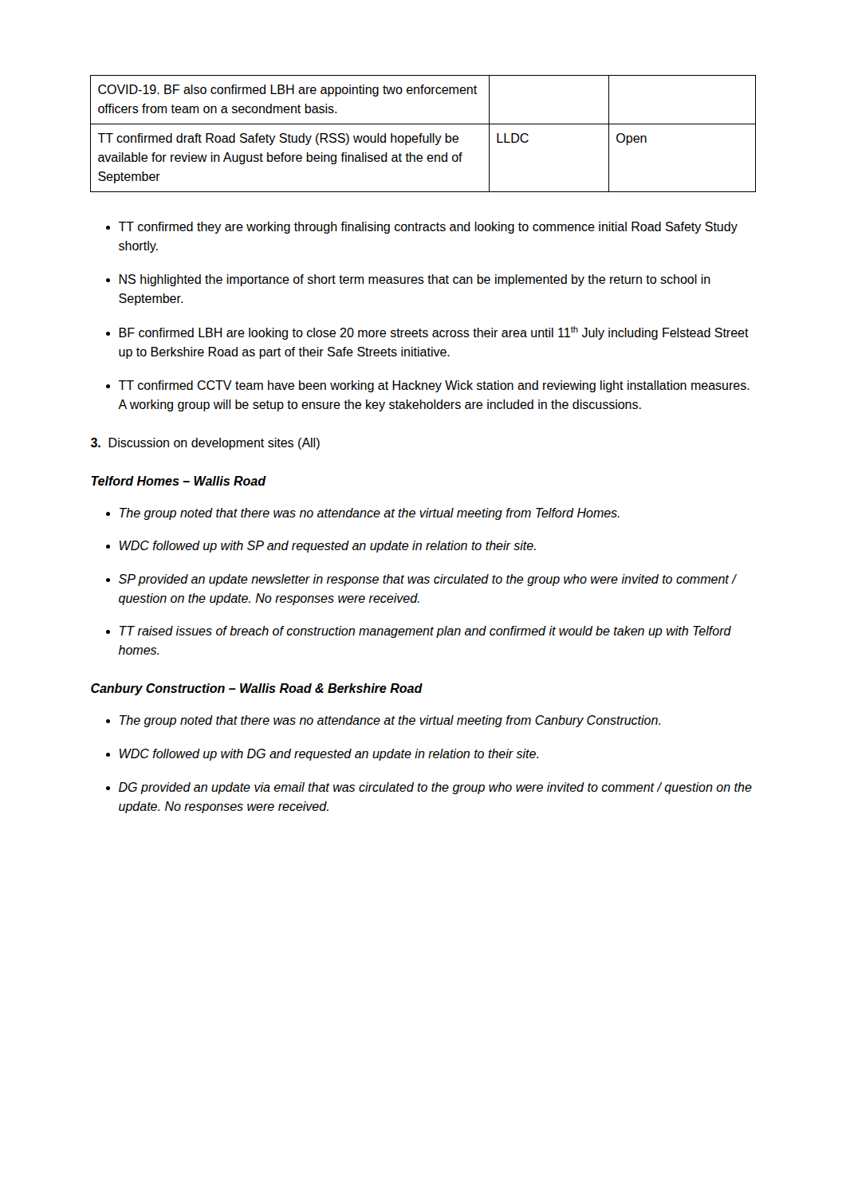| COVID-19. BF also confirmed LBH are appointing two enforcement officers from team on a secondment basis. | | |
| TT confirmed draft Road Safety Study (RSS) would hopefully be available for review in August before being finalised at the end of September | LLDC | Open |
TT confirmed they are working through finalising contracts and looking to commence initial Road Safety Study shortly.
NS highlighted the importance of short term measures that can be implemented by the return to school in September.
BF confirmed LBH are looking to close 20 more streets across their area until 11th July including Felstead Street up to Berkshire Road as part of their Safe Streets initiative.
TT confirmed CCTV team have been working at Hackney Wick station and reviewing light installation measures. A working group will be setup to ensure the key stakeholders are included in the discussions.
3. Discussion on development sites (All)
Telford Homes – Wallis Road
The group noted that there was no attendance at the virtual meeting from Telford Homes.
WDC followed up with SP and requested an update in relation to their site.
SP provided an update newsletter in response that was circulated to the group who were invited to comment / question on the update. No responses were received.
TT raised issues of breach of construction management plan and confirmed it would be taken up with Telford homes.
Canbury Construction – Wallis Road & Berkshire Road
The group noted that there was no attendance at the virtual meeting from Canbury Construction.
WDC followed up with DG and requested an update in relation to their site.
DG provided an update via email that was circulated to the group who were invited to comment / question on the update. No responses were received.